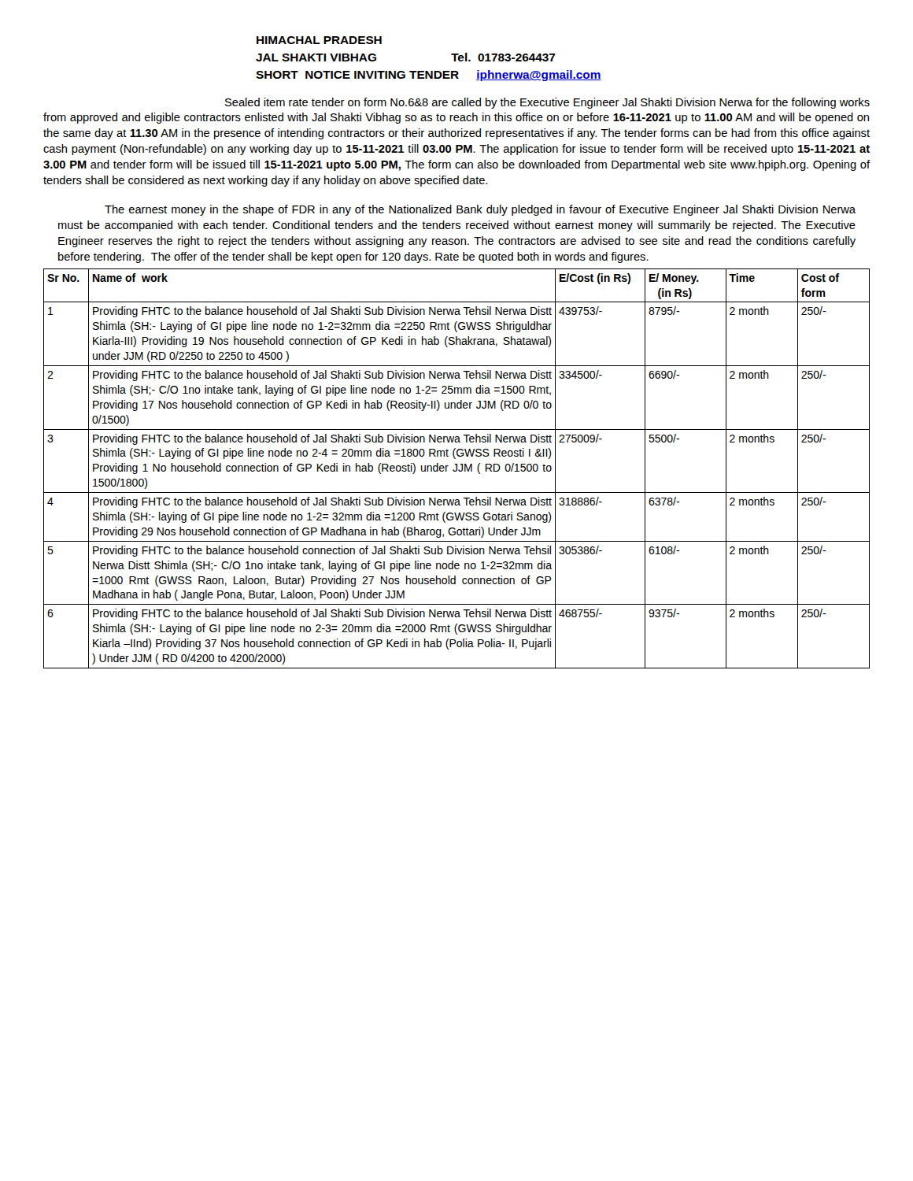HIMACHAL PRADESH
JAL SHAKTI VIBHAG Tel. 01783-264437
SHORT NOTICE INVITING TENDER iphnerwa@gmail.com
Sealed item rate tender on form No.6&8 are called by the Executive Engineer Jal Shakti Division Nerwa for the following works from approved and eligible contractors enlisted with Jal Shakti Vibhag so as to reach in this office on or before 16-11-2021 up to 11.00 AM and will be opened on the same day at 11.30 AM in the presence of intending contractors or their authorized representatives if any. The tender forms can be had from this office against cash payment (Non-refundable) on any working day up to 15-11-2021 till 03.00 PM. The application for issue to tender form will be received upto 15-11-2021 at 3.00 PM and tender form will be issued till 15-11-2021 upto 5.00 PM, The form can also be downloaded from Departmental web site www.hpiph.org. Opening of tenders shall be considered as next working day if any holiday on above specified date.
The earnest money in the shape of FDR in any of the Nationalized Bank duly pledged in favour of Executive Engineer Jal Shakti Division Nerwa must be accompanied with each tender. Conditional tenders and the tenders received without earnest money will summarily be rejected. The Executive Engineer reserves the right to reject the tenders without assigning any reason. The contractors are advised to see site and read the conditions carefully before tendering. The offer of the tender shall be kept open for 120 days. Rate be quoted both in words and figures.
| Sr No. | Name of work | E/Cost (in Rs) | E/ Money. (in Rs) | Time | Cost of form |
| --- | --- | --- | --- | --- | --- |
| 1 | Providing FHTC to the balance household of Jal Shakti Sub Division Nerwa Tehsil Nerwa Distt Shimla (SH:- Laying of GI pipe line node no 1-2=32mm dia =2250 Rmt (GWSS Shriguldhar Kiarla-III) Providing 19 Nos household connection of GP Kedi in hab (Shakrana, Shatawal) under JJM (RD 0/2250 to 2250 to 4500 ) | 439753/- | 8795/- | 2 month | 250/- |
| 2 | Providing FHTC to the balance household of Jal Shakti Sub Division Nerwa Tehsil Nerwa Distt Shimla (SH;- C/O 1no intake tank, laying of GI pipe line node no 1-2= 25mm dia =1500 Rmt, Providing 17 Nos household connection of GP Kedi in hab (Reosity-II) under JJM (RD 0/0 to 0/1500) | 334500/- | 6690/- | 2 month | 250/- |
| 3 | Providing FHTC to the balance household of Jal Shakti Sub Division Nerwa Tehsil Nerwa Distt Shimla (SH:- Laying of GI pipe line node no 2-4 = 20mm dia =1800 Rmt (GWSS Reosti I &II) Providing 1 No household connection of GP Kedi in hab (Reosti) under JJM ( RD 0/1500 to 1500/1800) | 275009/- | 5500/- | 2 months | 250/- |
| 4 | Providing FHTC to the balance household of Jal Shakti Sub Division Nerwa Tehsil Nerwa Distt Shimla (SH:- laying of GI pipe line node no 1-2= 32mm dia =1200 Rmt (GWSS Gotari Sanog) Providing 29 Nos household connection of GP Madhana in hab (Bharog, Gottari) Under JJm | 318886/- | 6378/- | 2 months | 250/- |
| 5 | Providing FHTC to the balance household connection of Jal Shakti Sub Division Nerwa Tehsil Nerwa Distt Shimla (SH;- C/O 1no intake tank, laying of GI pipe line node no 1-2=32mm dia =1000 Rmt (GWSS Raon, Laloon, Butar) Providing 27 Nos household connection of GP Madhana in hab ( Jangle Pona, Butar, Laloon, Poon) Under JJM | 305386/- | 6108/- | 2 month | 250/- |
| 6 | Providing FHTC to the balance household of Jal Shakti Sub Division Nerwa Tehsil Nerwa Distt Shimla (SH:- Laying of GI pipe line node no 2-3= 20mm dia =2000 Rmt (GWSS Shirguldhar Kiarla –IInd) Providing 37 Nos household connection of GP Kedi in hab (Polia Polia- II, Pujarli ) Under JJM ( RD 0/4200 to 4200/2000) | 468755/- | 9375/- | 2 months | 250/- |